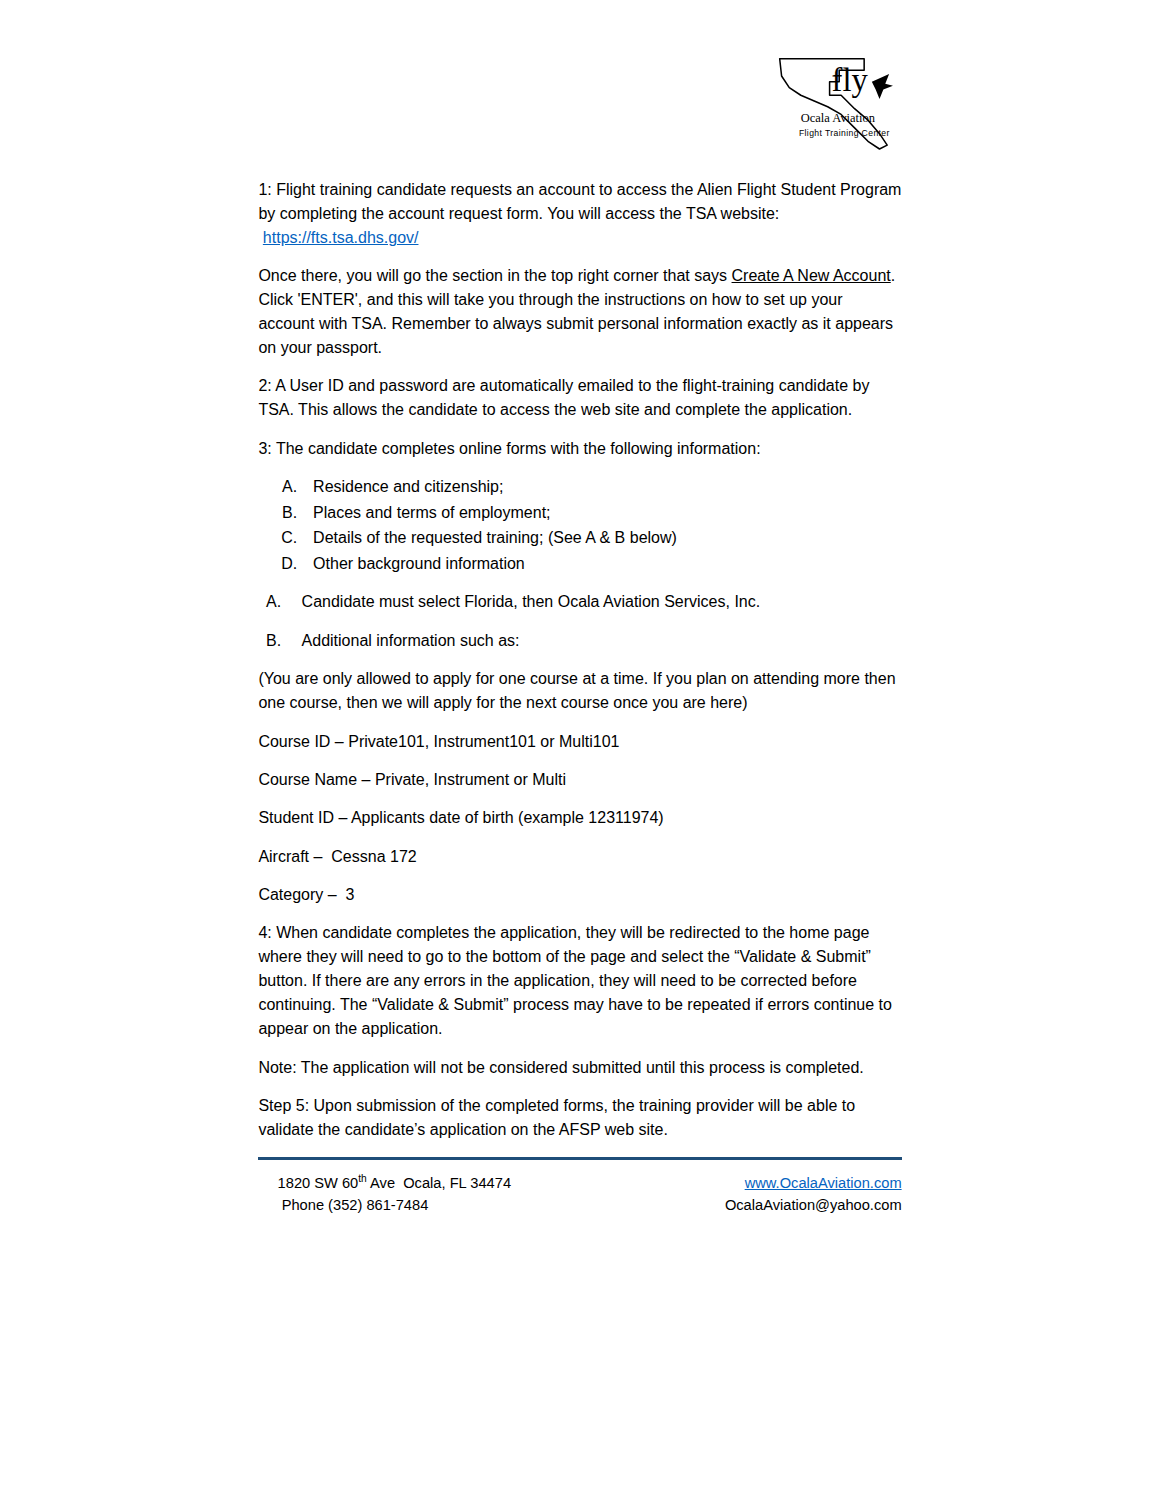fly Ocala Aviation Flight Training Center
1: Flight training candidate requests an account to access the Alien Flight Student Program by completing the account request form. You will access the TSA website: https://fts.tsa.dhs.gov/
Once there, you will go the section in the top right corner that says Create A New Account. Click 'ENTER', and this will take you through the instructions on how to set up your account with TSA. Remember to always submit personal information exactly as it appears on your passport.
2: A User ID and password are automatically emailed to the flight-training candidate by TSA. This allows the candidate to access the web site and complete the application.
3: The candidate completes online forms with the following information:
Residence and citizenship;
Places and terms of employment;
Details of the requested training; (See A & B below)
Other background information
A. Candidate must select Florida, then Ocala Aviation Services, Inc.
B. Additional information such as:
(You are only allowed to apply for one course at a time. If you plan on attending more then one course, then we will apply for the next course once you are here)
Course ID – Private101, Instrument101 or Multi101
Course Name – Private, Instrument or Multi
Student ID – Applicants date of birth (example 12311974)
Aircraft – Cessna 172
Category – 3
4: When candidate completes the application, they will be redirected to the home page where they will need to go to the bottom of the page and select the “Validate & Submit” button. If there are any errors in the application, they will need to be corrected before continuing. The “Validate & Submit” process may have to be repeated if errors continue to appear on the application.
Note: The application will not be considered submitted until this process is completed.
Step 5: Upon submission of the completed forms, the training provider will be able to validate the candidate’s application on the AFSP web site.
1820 SW 60th Ave Ocala, FL 34474
Phone (352) 861-7484
www.OcalaAviation.com
OcalaAviation@yahoo.com